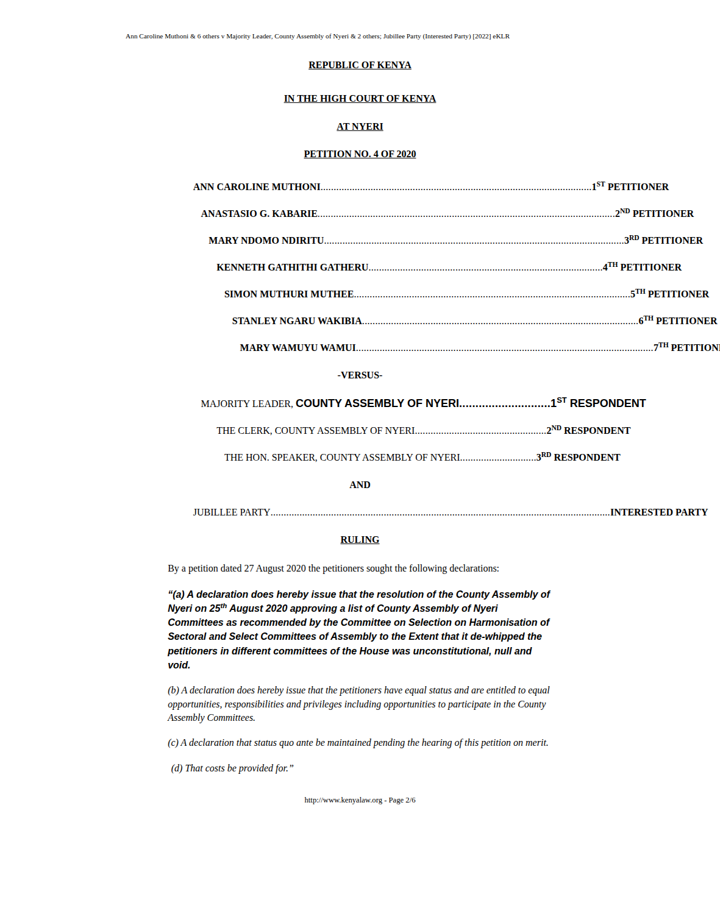Ann Caroline Muthoni & 6 others v Majority Leader, County Assembly of Nyeri & 2 others; Jubillee Party (Interested Party) [2022] eKLR
REPUBLIC OF KENYA
IN THE HIGH COURT OF KENYA
AT NYERI
PETITION NO. 4 OF 2020
ANN CAROLINE MUTHONI....................................................................................................... 1ST PETITIONER
ANASTASIO G. KABARIE................................................................................................................. 2ND PETITIONER
MARY NDOMO NDIRITU.................................................................................................................. 3RD PETITIONER
KENNETH GATHITHI GATHERU......................................................................................... 4TH PETITIONER
SIMON MUTHURI MUTHEE......................................................................................................... 5TH PETITIONER
STANLEY NGARU WAKIBIA......................................................................................................... 6TH PETITIONER
MARY WAMUYU WAMUI................................................................................................................. 7TH PETITIONER
-VERSUS-
MAJORITY LEADER, COUNTY ASSEMBLY OF NYERI............................ 1ST RESPONDENT
THE CLERK, COUNTY ASSEMBLY OF NYERI.................................................. 2ND RESPONDENT
THE HON. SPEAKER, COUNTY ASSEMBLY OF NYERI............................. 3RD RESPONDENT
AND
JUBILLEE PARTY................................................................................................................................. INTERESTED PARTY
RULING
By a petition dated 27 August 2020 the petitioners sought the following declarations:
“(a) A declaration does hereby issue that the resolution of the County Assembly of Nyeri on 25th August 2020 approving a list of County Assembly of Nyeri Committees as recommended by the Committee on Selection on Harmonisation of Sectoral and Select Committees of Assembly to the Extent that it de-whipped the petitioners in different committees of the House was unconstitutional, null and void.
(b) A declaration does hereby issue that the petitioners have equal status and are entitled to equal opportunities, responsibilities and privileges including opportunities to participate in the County Assembly Committees.
(c) A declaration that status quo ante be maintained pending the hearing of this petition on merit.
(d) That costs be provided for.”
http://www.kenyalaw.org - Page 2/6